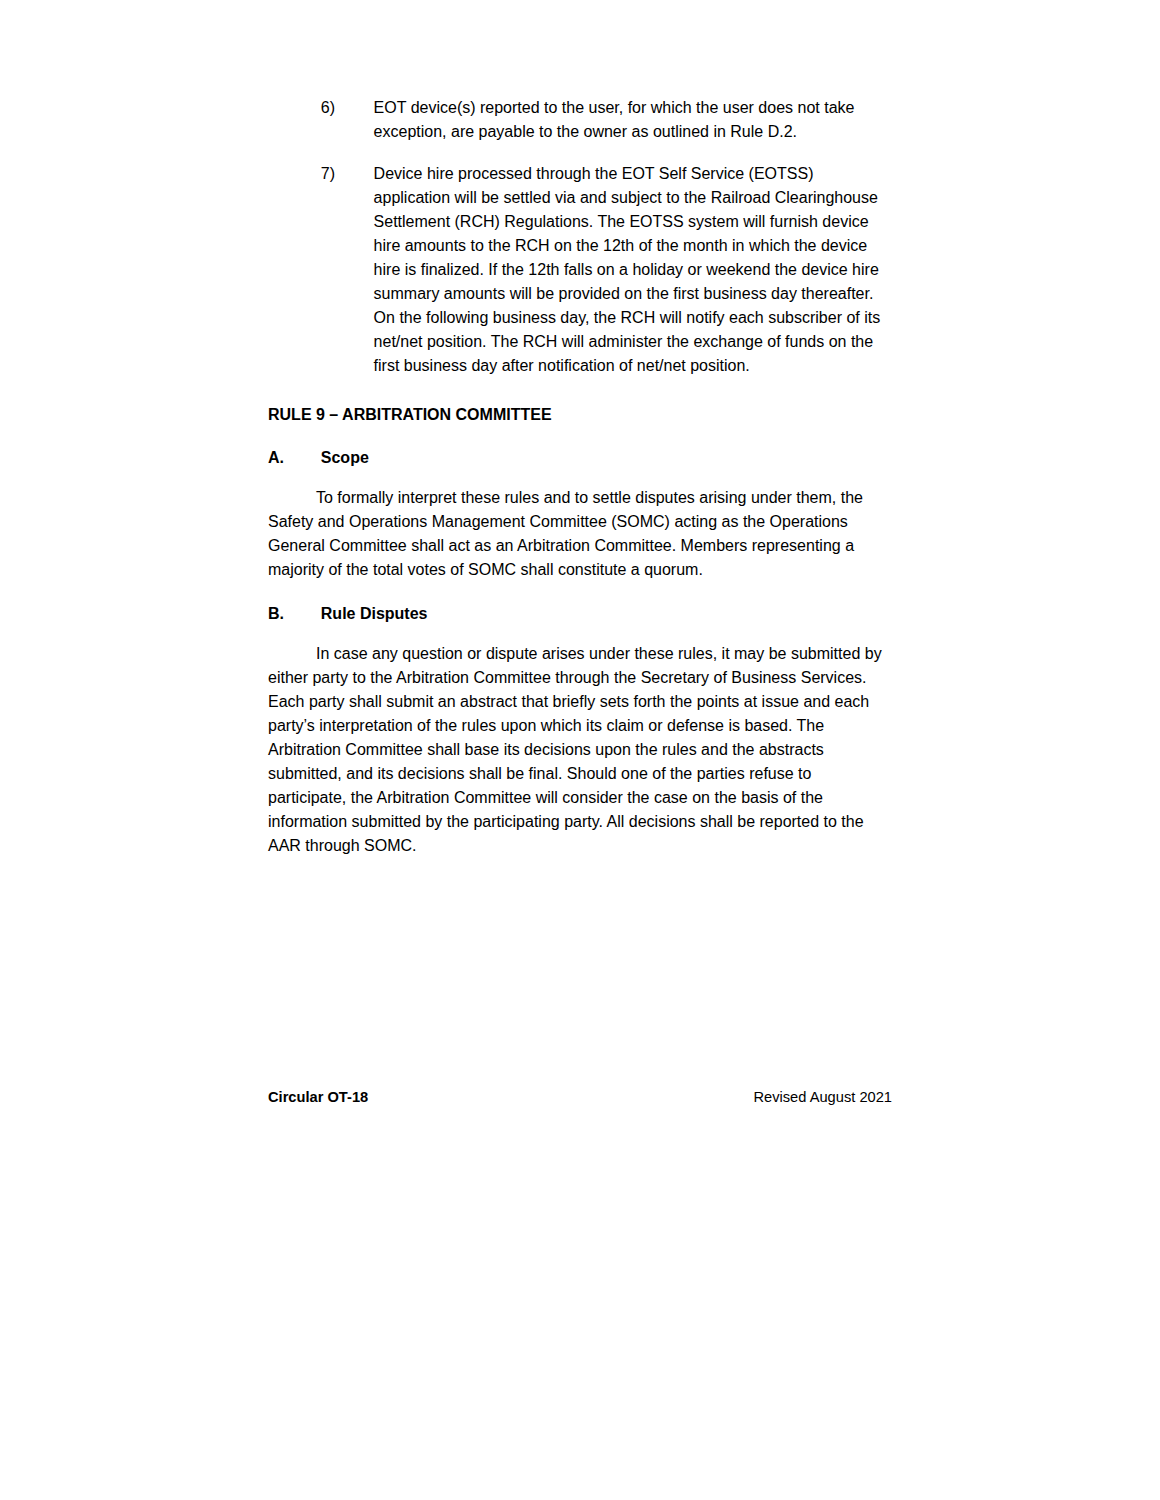6) EOT device(s) reported to the user, for which the user does not take exception, are payable to the owner as outlined in Rule D.2.
7) Device hire processed through the EOT Self Service (EOTSS) application will be settled via and subject to the Railroad Clearinghouse Settlement (RCH) Regulations. The EOTSS system will furnish device hire amounts to the RCH on the 12th of the month in which the device hire is finalized. If the 12th falls on a holiday or weekend the device hire summary amounts will be provided on the first business day thereafter. On the following business day, the RCH will notify each subscriber of its net/net position. The RCH will administer the exchange of funds on the first business day after notification of net/net position.
RULE 9 – ARBITRATION COMMITTEE
A. Scope
To formally interpret these rules and to settle disputes arising under them, the Safety and Operations Management Committee (SOMC) acting as the Operations General Committee shall act as an Arbitration Committee. Members representing a majority of the total votes of SOMC shall constitute a quorum.
B. Rule Disputes
In case any question or dispute arises under these rules, it may be submitted by either party to the Arbitration Committee through the Secretary of Business Services. Each party shall submit an abstract that briefly sets forth the points at issue and each party’s interpretation of the rules upon which its claim or defense is based. The Arbitration Committee shall base its decisions upon the rules and the abstracts submitted, and its decisions shall be final. Should one of the parties refuse to participate, the Arbitration Committee will consider the case on the basis of the information submitted by the participating party. All decisions shall be reported to the AAR through SOMC.
Circular OT-18 Revised August 2021